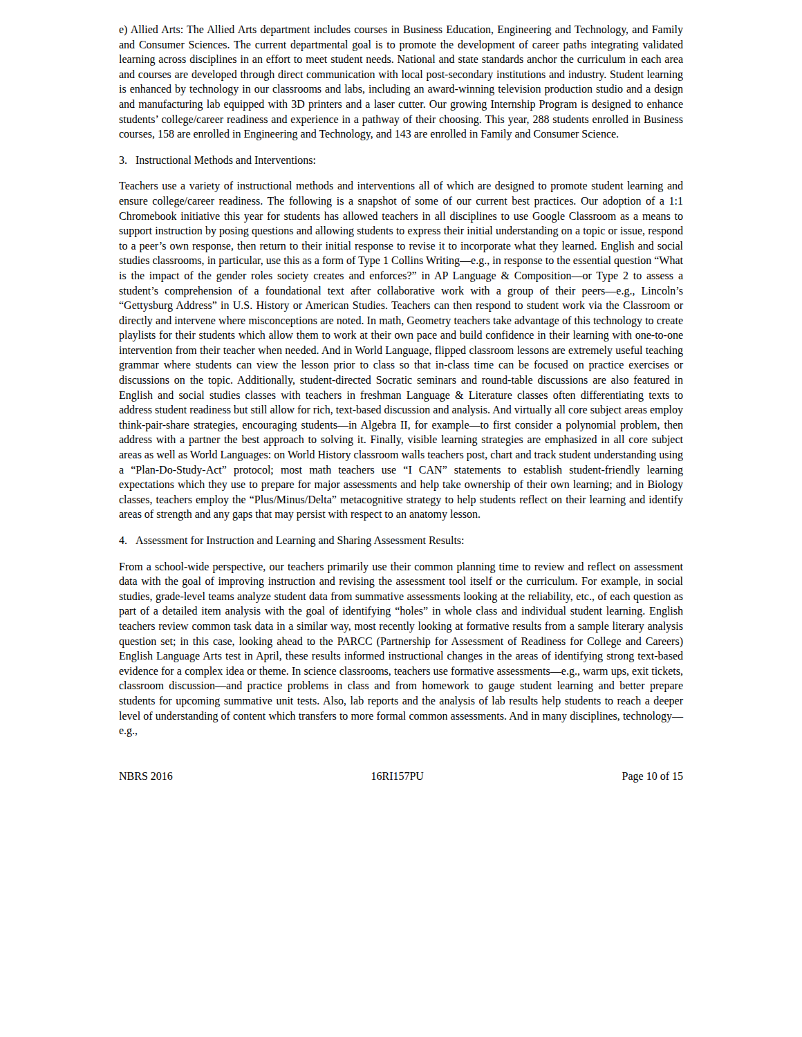e) Allied Arts: The Allied Arts department includes courses in Business Education, Engineering and Technology, and Family and Consumer Sciences. The current departmental goal is to promote the development of career paths integrating validated learning across disciplines in an effort to meet student needs. National and state standards anchor the curriculum in each area and courses are developed through direct communication with local post-secondary institutions and industry. Student learning is enhanced by technology in our classrooms and labs, including an award-winning television production studio and a design and manufacturing lab equipped with 3D printers and a laser cutter. Our growing Internship Program is designed to enhance students’ college/career readiness and experience in a pathway of their choosing. This year, 288 students enrolled in Business courses, 158 are enrolled in Engineering and Technology, and 143 are enrolled in Family and Consumer Science.
3. Instructional Methods and Interventions:
Teachers use a variety of instructional methods and interventions all of which are designed to promote student learning and ensure college/career readiness. The following is a snapshot of some of our current best practices. Our adoption of a 1:1 Chromebook initiative this year for students has allowed teachers in all disciplines to use Google Classroom as a means to support instruction by posing questions and allowing students to express their initial understanding on a topic or issue, respond to a peer’s own response, then return to their initial response to revise it to incorporate what they learned. English and social studies classrooms, in particular, use this as a form of Type 1 Collins Writing—e.g., in response to the essential question “What is the impact of the gender roles society creates and enforces?” in AP Language & Composition—or Type 2 to assess a student’s comprehension of a foundational text after collaborative work with a group of their peers—e.g., Lincoln’s “Gettysburg Address” in U.S. History or American Studies. Teachers can then respond to student work via the Classroom or directly and intervene where misconceptions are noted. In math, Geometry teachers take advantage of this technology to create playlists for their students which allow them to work at their own pace and build confidence in their learning with one-to-one intervention from their teacher when needed. And in World Language, flipped classroom lessons are extremely useful teaching grammar where students can view the lesson prior to class so that in-class time can be focused on practice exercises or discussions on the topic. Additionally, student-directed Socratic seminars and round-table discussions are also featured in English and social studies classes with teachers in freshman Language & Literature classes often differentiating texts to address student readiness but still allow for rich, text-based discussion and analysis. And virtually all core subject areas employ think-pair-share strategies, encouraging students—in Algebra II, for example—to first consider a polynomial problem, then address with a partner the best approach to solving it. Finally, visible learning strategies are emphasized in all core subject areas as well as World Languages: on World History classroom walls teachers post, chart and track student understanding using a “Plan-Do-Study-Act” protocol; most math teachers use “I CAN” statements to establish student-friendly learning expectations which they use to prepare for major assessments and help take ownership of their own learning; and in Biology classes, teachers employ the “Plus/Minus/Delta” metacognitive strategy to help students reflect on their learning and identify areas of strength and any gaps that may persist with respect to an anatomy lesson.
4. Assessment for Instruction and Learning and Sharing Assessment Results:
From a school-wide perspective, our teachers primarily use their common planning time to review and reflect on assessment data with the goal of improving instruction and revising the assessment tool itself or the curriculum. For example, in social studies, grade-level teams analyze student data from summative assessments looking at the reliability, etc., of each question as part of a detailed item analysis with the goal of identifying “holes” in whole class and individual student learning. English teachers review common task data in a similar way, most recently looking at formative results from a sample literary analysis question set; in this case, looking ahead to the PARCC (Partnership for Assessment of Readiness for College and Careers) English Language Arts test in April, these results informed instructional changes in the areas of identifying strong text-based evidence for a complex idea or theme. In science classrooms, teachers use formative assessments—e.g., warm ups, exit tickets, classroom discussion—and practice problems in class and from homework to gauge student learning and better prepare students for upcoming summative unit tests. Also, lab reports and the analysis of lab results help students to reach a deeper level of understanding of content which transfers to more formal common assessments. And in many disciplines, technology—e.g.,
NBRS 2016 16RI157PU Page 10 of 15